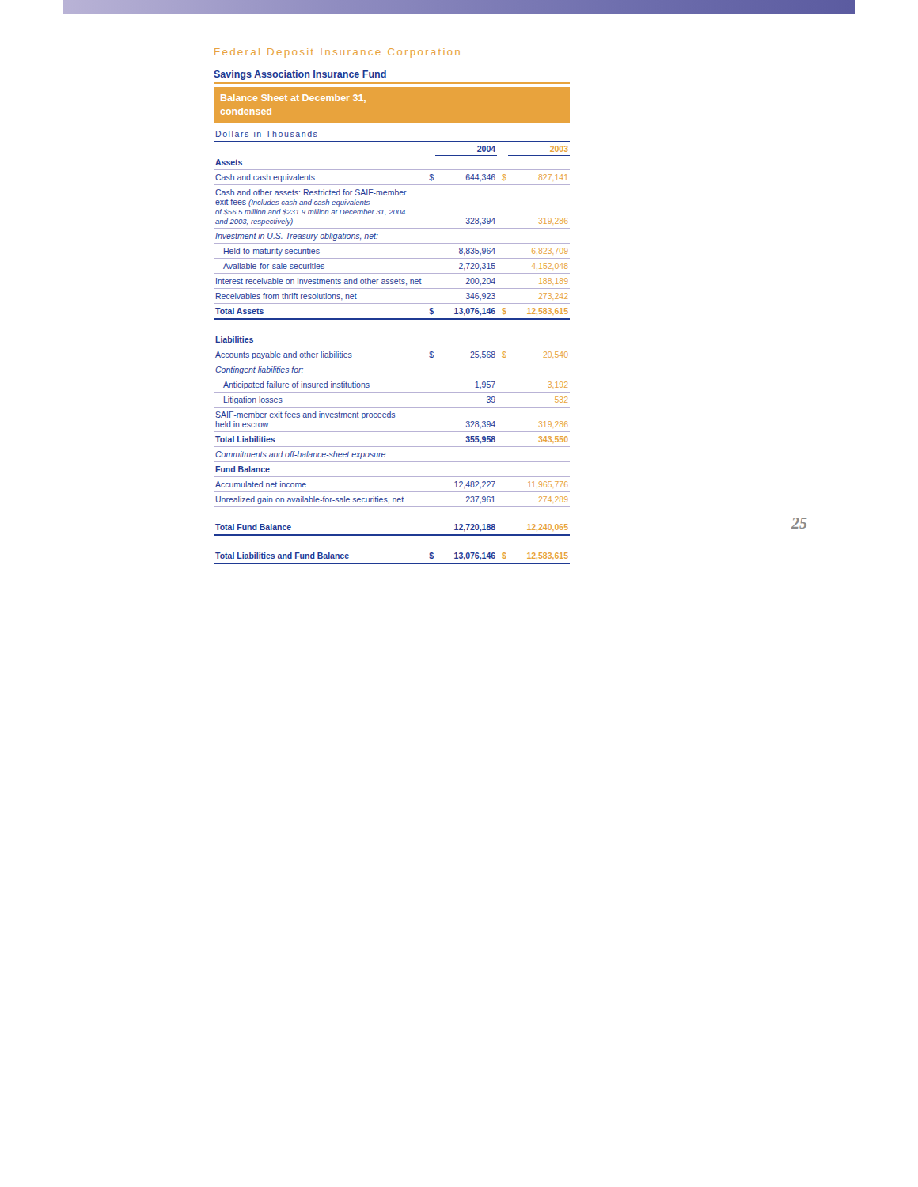Federal Deposit Insurance Corporation
Savings Association Insurance Fund
Balance Sheet at December 31,
condensed
Dollars in Thousands
| | | 2004 | | 2003 |
| Assets | | | | |
| Cash and cash equivalents | $ | 644,346 | $ | 827,141 |
| Cash and other assets: Restricted for SAIF-member exit fees (Includes cash and cash equivalents of $56.5 million and $231.9 million at December 31, 2004 and 2003, respectively) | | 328,394 | | 319,286 |
| Investment in U.S. Treasury obligations, net: | | | | |
| Held-to-maturity securities | | 8,835,964 | | 6,823,709 |
| Available-for-sale securities | | 2,720,315 | | 4,152,048 |
| Interest receivable on investments and other assets, net | | 200,204 | | 188,189 |
| Receivables from thrift resolutions, net | | 346,923 | | 273,242 |
| Total Assets | $ | 13,076,146 | $ | 12,583,615 |
| Liabilities | | | | |
| Accounts payable and other liabilities | $ | 25,568 | $ | 20,540 |
| Contingent liabilities for: | | | | |
| Anticipated failure of insured institutions | | 1,957 | | 3,192 |
| Litigation losses | | 39 | | 532 |
| SAIF-member exit fees and investment proceeds held in escrow | | 328,394 | | 319,286 |
| Total Liabilities | | 355,958 | | 343,550 |
| Commitments and off-balance-sheet exposure | | | | |
| Fund Balance | | | | |
| Accumulated net income | | 12,482,227 | | 11,965,776 |
| Unrealized gain on available-for-sale securities, net | | 237,961 | | 274,289 |
| Total Fund Balance | | 12,720,188 | | 12,240,065 |
| Total Liabilities and Fund Balance | $ | 13,076,146 | $ | 12,583,615 |
25